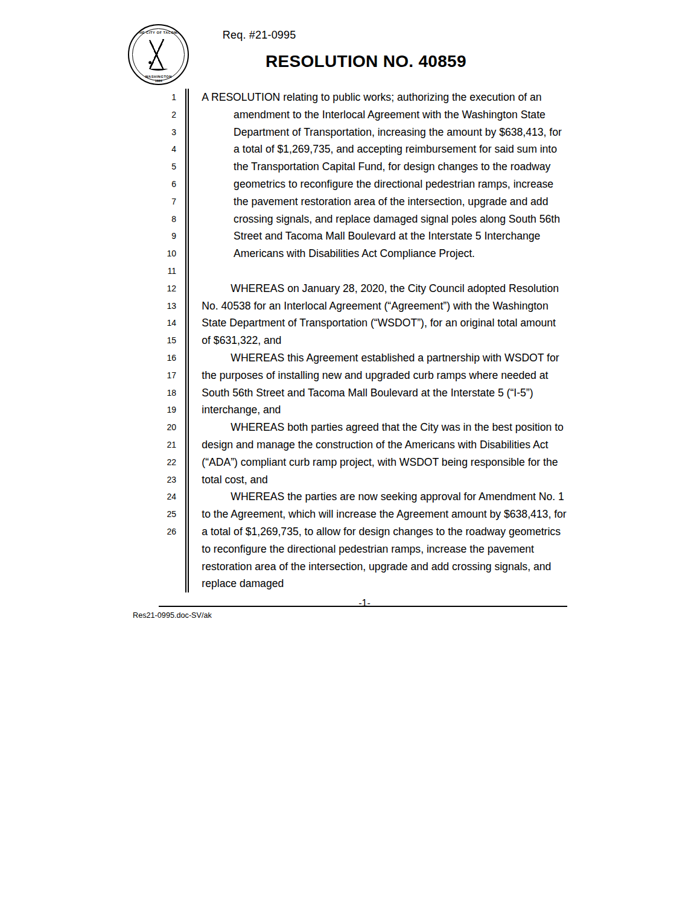THE CITY OF TACOMA
WASHINGTON
1884
Req. #21-0995
RESOLUTION NO. 40859
1
2
3
4
5
6
7
8
9
10
11
12
13
14
15
16
17
18
19
20
21
22
23
24
25
26
A RESOLUTION relating to public works; authorizing the execution of an amendment to the Interlocal Agreement with the Washington State Department of Transportation, increasing the amount by $638,413, for a total of $1,269,735, and accepting reimbursement for said sum into the Transportation Capital Fund, for design changes to the roadway geometrics to reconfigure the directional pedestrian ramps, increase the pavement restoration area of the intersection, upgrade and add crossing signals, and replace damaged signal poles along South 56th Street and Tacoma Mall Boulevard at the Interstate 5 Interchange Americans with Disabilities Act Compliance Project.
WHEREAS on January 28, 2020, the City Council adopted Resolution No. 40538 for an Interlocal Agreement (“Agreement”) with the Washington State Department of Transportation (“WSDOT”), for an original total amount of $631,322, and
WHEREAS this Agreement established a partnership with WSDOT for the purposes of installing new and upgraded curb ramps where needed at South 56th Street and Tacoma Mall Boulevard at the Interstate 5 (“I-5”) interchange, and
WHEREAS both parties agreed that the City was in the best position to design and manage the construction of the Americans with Disabilities Act (“ADA”) compliant curb ramp project, with WSDOT being responsible for the total cost, and
WHEREAS the parties are now seeking approval for Amendment No. 1 to the Agreement, which will increase the Agreement amount by $638,413, for a total of $1,269,735, to allow for design changes to the roadway geometrics to reconfigure the directional pedestrian ramps, increase the pavement restoration area of the intersection, upgrade and add crossing signals, and replace damaged
-1-
Res21-0995.doc-SV/ak